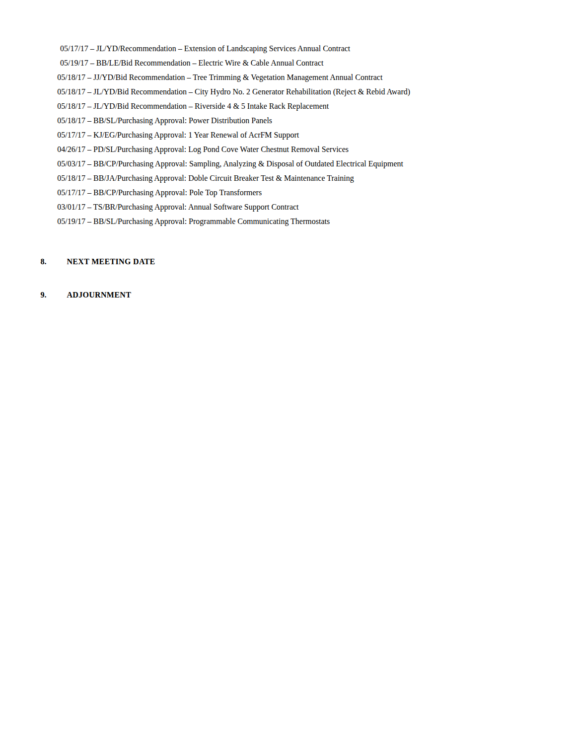05/17/17 – JL/YD/Recommendation – Extension of Landscaping Services Annual Contract
05/19/17 – BB/LE/Bid Recommendation – Electric Wire & Cable Annual Contract
05/18/17 – JJ/YD/Bid Recommendation – Tree Trimming & Vegetation Management Annual Contract
05/18/17 – JL/YD/Bid Recommendation – City Hydro No. 2 Generator Rehabilitation (Reject & Rebid Award)
05/18/17 – JL/YD/Bid Recommendation – Riverside 4 & 5 Intake Rack Replacement
05/18/17 – BB/SL/Purchasing Approval: Power Distribution Panels
05/17/17 – KJ/EG/Purchasing Approval: 1 Year Renewal of AcrFM Support
04/26/17 – PD/SL/Purchasing Approval: Log Pond Cove Water Chestnut Removal Services
05/03/17 – BB/CP/Purchasing Approval: Sampling, Analyzing & Disposal of Outdated Electrical Equipment
05/18/17 – BB/JA/Purchasing Approval: Doble Circuit Breaker Test & Maintenance Training
05/17/17 – BB/CP/Purchasing Approval: Pole Top Transformers
03/01/17 – TS/BR/Purchasing Approval: Annual Software Support Contract
05/19/17 – BB/SL/Purchasing Approval: Programmable Communicating Thermostats
| 8. | NEXT MEETING DATE |
| 9. | ADJOURNMENT |